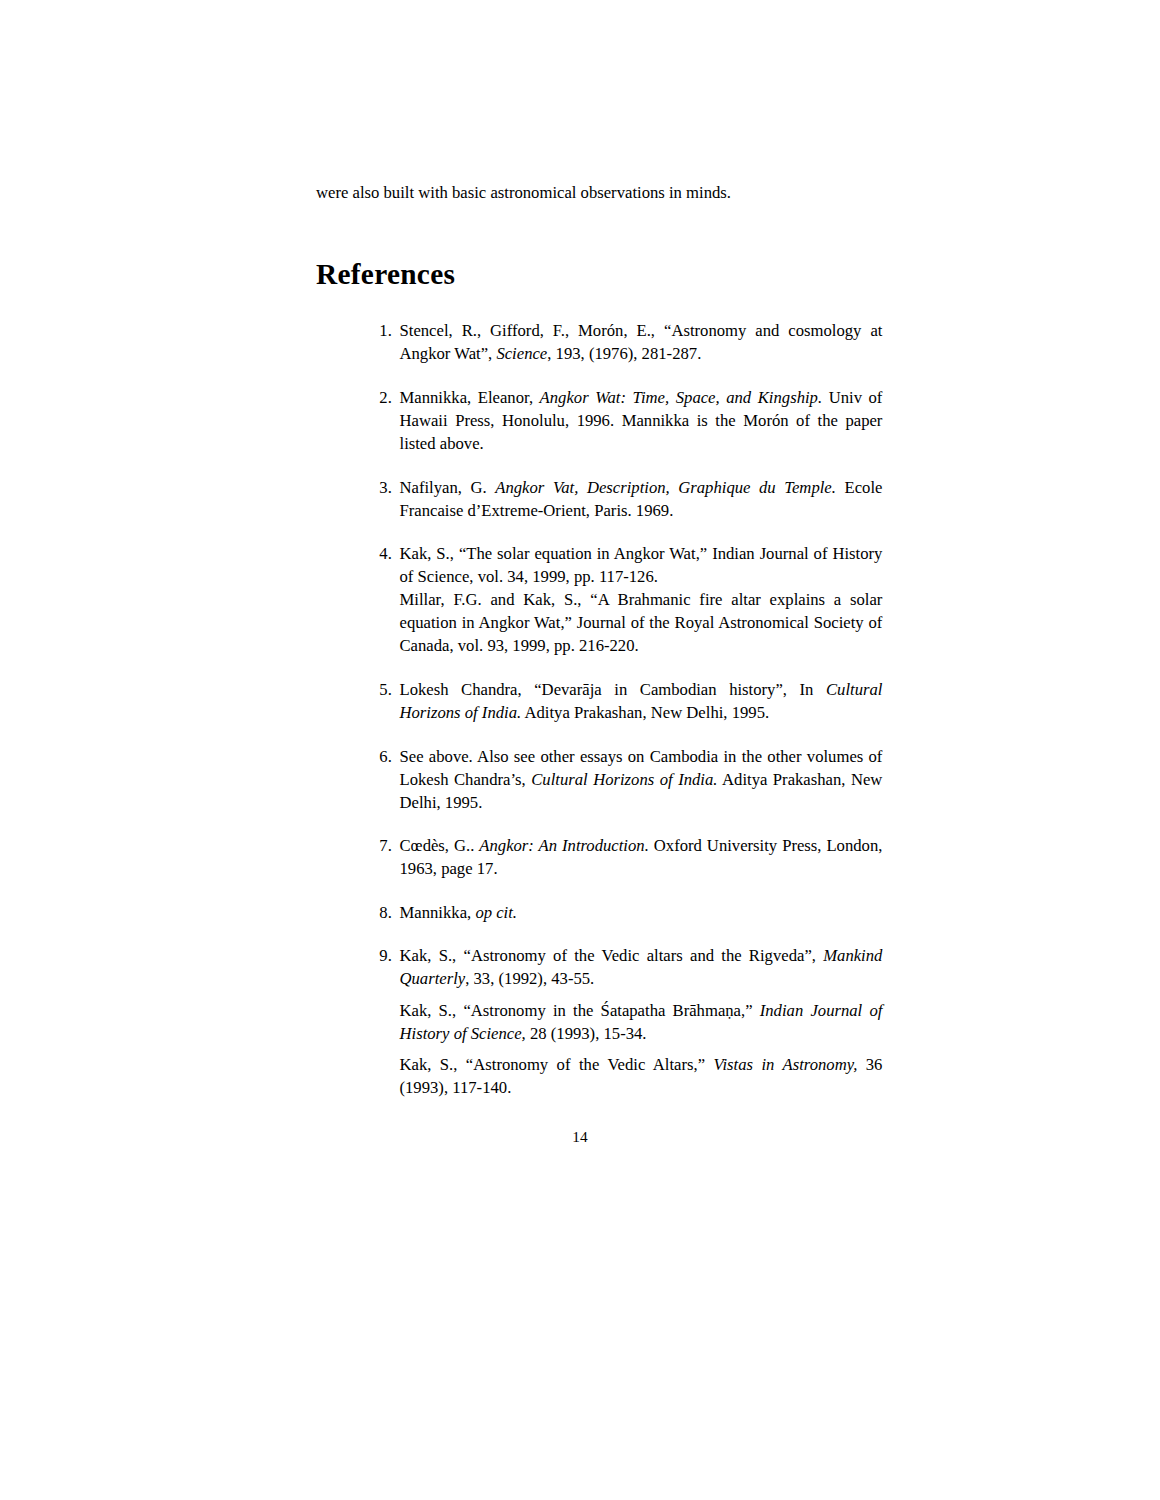were also built with basic astronomical observations in minds.
References
Stencel, R., Gifford, F., Morón, E., “Astronomy and cosmology at Angkor Wat”, Science, 193, (1976), 281-287.
Mannikka, Eleanor, Angkor Wat: Time, Space, and Kingship. Univ of Hawaii Press, Honolulu, 1996. Mannikka is the Morón of the paper listed above.
Nafilyan, G. Angkor Vat, Description, Graphique du Temple. Ecole Francaise d’Extreme-Orient, Paris. 1969.
Kak, S., “The solar equation in Angkor Wat,” Indian Journal of History of Science, vol. 34, 1999, pp. 117-126.
Millar, F.G. and Kak, S., “A Brahmanic fire altar explains a solar equation in Angkor Wat,” Journal of the Royal Astronomical Society of Canada, vol. 93, 1999, pp. 216-220.
Lokesh Chandra, “Devarāja in Cambodian history”, In Cultural Horizons of India. Aditya Prakashan, New Delhi, 1995.
See above. Also see other essays on Cambodia in the other volumes of Lokesh Chandra’s, Cultural Horizons of India. Aditya Prakashan, New Delhi, 1995.
Cœdès, G.. Angkor: An Introduction. Oxford University Press, London, 1963, page 17.
Mannikka, op cit.
Kak, S., “Astronomy of the Vedic altars and the Rigveda”, Mankind Quarterly, 33, (1992), 43-55.
Kak, S., “Astronomy in the Śatapatha Brāhmaṇa,” Indian Journal of History of Science, 28 (1993), 15-34.
Kak, S., “Astronomy of the Vedic Altars,” Vistas in Astronomy, 36 (1993), 117-140.
14